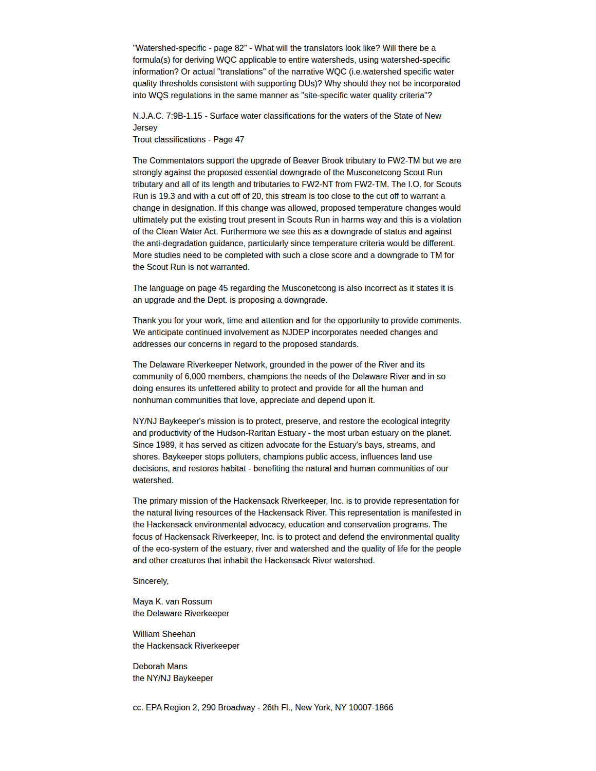"Watershed-specific - page 82" - What will the translators look like? Will there be a formula(s) for deriving WQC applicable to entire watersheds, using watershed-specific information? Or actual "translations" of the narrative WQC (i.e.watershed specific water quality thresholds consistent with supporting DUs)? Why should they not be incorporated into WQS regulations in the same manner as "site-specific water quality criteria"?
N.J.A.C. 7:9B-1.15 - Surface water classifications for the waters of the State of New Jersey
Trout classifications - Page 47
The Commentators support the upgrade of Beaver Brook tributary to FW2-TM but we are strongly against the proposed essential downgrade of the Musconetcong Scout Run tributary and all of its length and tributaries to FW2-NT from FW2-TM. The I.O. for Scouts Run is 19.3 and with a cut off of 20, this stream is too close to the cut off to warrant a change in designation. If this change was allowed, proposed temperature changes would ultimately put the existing trout present in Scouts Run in harms way and this is a violation of the Clean Water Act. Furthermore we see this as a downgrade of status and against the anti-degradation guidance, particularly since temperature criteria would be different. More studies need to be completed with such a close score and a downgrade to TM for the Scout Run is not warranted.
The language on page 45 regarding the Musconetcong is also incorrect as it states it is an upgrade and the Dept. is proposing a downgrade.
Thank you for your work, time and attention and for the opportunity to provide comments. We anticipate continued involvement as NJDEP incorporates needed changes and addresses our concerns in regard to the proposed standards.
The Delaware Riverkeeper Network, grounded in the power of the River and its community of 6,000 members, champions the needs of the Delaware River and in so doing ensures its unfettered ability to protect and provide for all the human and nonhuman communities that love, appreciate and depend upon it.
NY/NJ Baykeeper's mission is to protect, preserve, and restore the ecological integrity and productivity of the Hudson-Raritan Estuary - the most urban estuary on the planet. Since 1989, it has served as citizen advocate for the Estuary's bays, streams, and shores. Baykeeper stops polluters, champions public access, influences land use decisions, and restores habitat - benefiting the natural and human communities of our watershed.
The primary mission of the Hackensack Riverkeeper, Inc. is to provide representation for the natural living resources of the Hackensack River. This representation is manifested in the Hackensack environmental advocacy, education and conservation programs. The focus of Hackensack Riverkeeper, Inc. is to protect and defend the environmental quality of the eco-system of the estuary, river and watershed and the quality of life for the people and other creatures that inhabit the Hackensack River watershed.
Sincerely,
Maya K. van Rossum
the Delaware Riverkeeper
William Sheehan
the Hackensack Riverkeeper
Deborah Mans
the NY/NJ Baykeeper
cc. EPA Region 2, 290 Broadway - 26th Fl., New York, NY 10007-1866